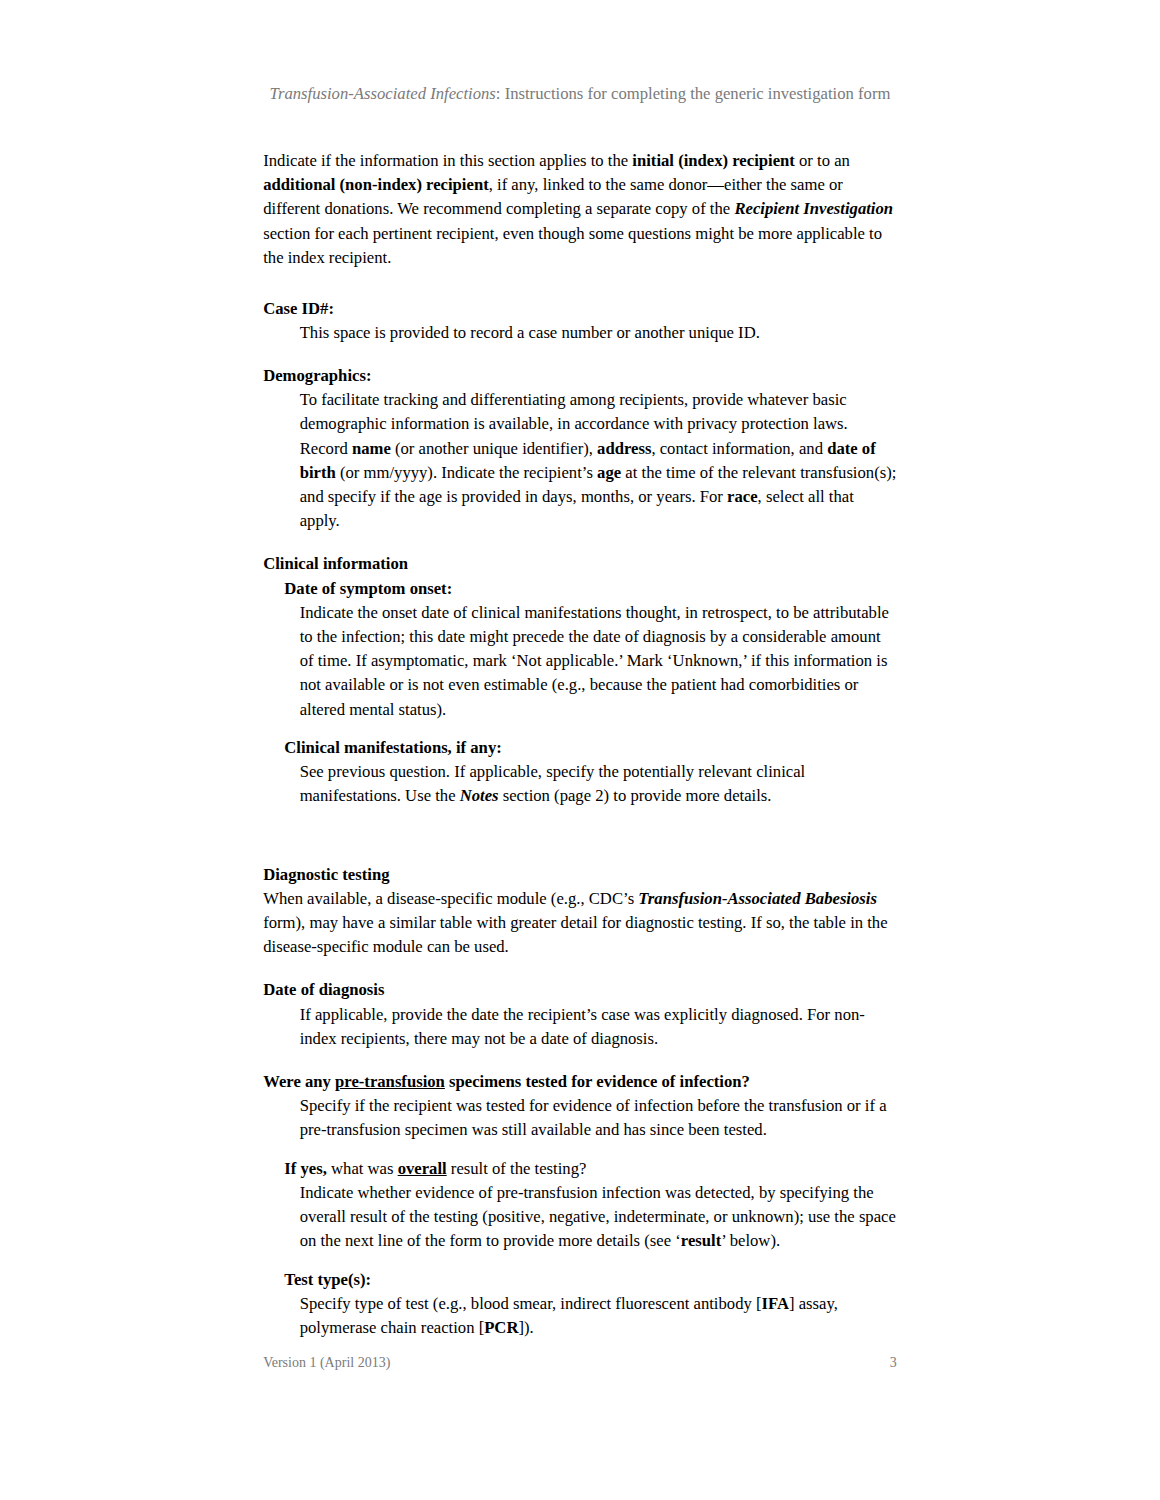Transfusion-Associated Infections: Instructions for completing the generic investigation form
Indicate if the information in this section applies to the initial (index) recipient or to an additional (non-index) recipient, if any, linked to the same donor—either the same or different donations. We recommend completing a separate copy of the Recipient Investigation section for each pertinent recipient, even though some questions might be more applicable to the index recipient.
Case ID#:
This space is provided to record a case number or another unique ID.
Demographics:
To facilitate tracking and differentiating among recipients, provide whatever basic demographic information is available, in accordance with privacy protection laws. Record name (or another unique identifier), address, contact information, and date of birth (or mm/yyyy). Indicate the recipient’s age at the time of the relevant transfusion(s); and specify if the age is provided in days, months, or years. For race, select all that apply.
Clinical information
Date of symptom onset:
Indicate the onset date of clinical manifestations thought, in retrospect, to be attributable to the infection; this date might precede the date of diagnosis by a considerable amount of time. If asymptomatic, mark ‘Not applicable.’ Mark ‘Unknown,’ if this information is not available or is not even estimable (e.g., because the patient had comorbidities or altered mental status).
Clinical manifestations, if any:
See previous question. If applicable, specify the potentially relevant clinical manifestations. Use the Notes section (page 2) to provide more details.
Diagnostic testing
When available, a disease-specific module (e.g., CDC’s Transfusion-Associated Babesiosis form), may have a similar table with greater detail for diagnostic testing. If so, the table in the disease-specific module can be used.
Date of diagnosis
If applicable, provide the date the recipient’s case was explicitly diagnosed. For non-index recipients, there may not be a date of diagnosis.
Were any pre-transfusion specimens tested for evidence of infection?
Specify if the recipient was tested for evidence of infection before the transfusion or if a pre-transfusion specimen was still available and has since been tested.
If yes, what was overall result of the testing?
Indicate whether evidence of pre-transfusion infection was detected, by specifying the overall result of the testing (positive, negative, indeterminate, or unknown); use the space on the next line of the form to provide more details (see ‘result’ below).
Test type(s):
Specify type of test (e.g., blood smear, indirect fluorescent antibody [IFA] assay, polymerase chain reaction [PCR]).
Version 1 (April 2013) 3